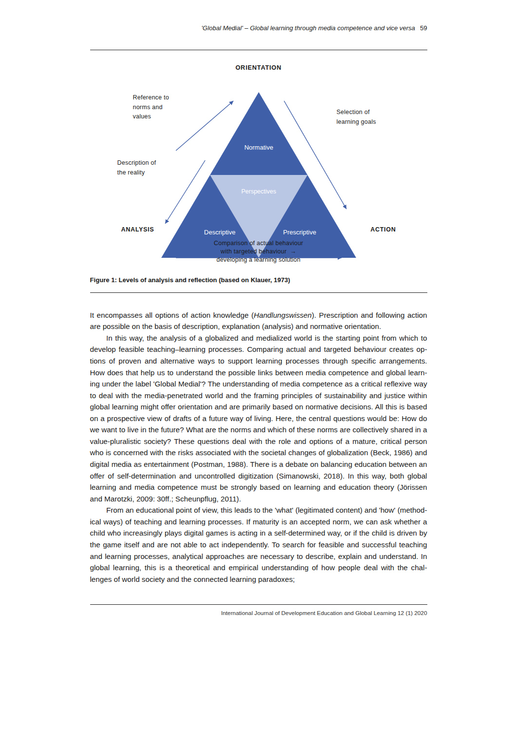'Global Medial' – Global learning through media competence and vice versa 59
Normative Perspectives Descriptive Prescriptive
ORIENTATION
Reference to
norms and
values
Selection of
learning goals
Description of
the reality
ANALYSIS
ACTION
Comparison of actual behaviour
with targeted behaviour →
developing a learning solution
Figure 1: Levels of analysis and reflection (based on Klauer, 1973)
It encompasses all options of action knowledge (Handlungswissen). Prescription and following action are possible on the basis of description, explanation (analysis) and normative orientation.
In this way, the analysis of a globalized and medialized world is the starting point from which to develop feasible teaching–learning processes. Comparing actual and targeted behaviour creates options of proven and alternative ways to support learning processes through specific arrangements. How does that help us to understand the possible links between media competence and global learning under the label 'Global Medial'? The understanding of media competence as a critical reflexive way to deal with the media-penetrated world and the framing principles of sustainability and justice within global learning might offer orientation and are primarily based on normative decisions. All this is based on a prospective view of drafts of a future way of living. Here, the central questions would be: How do we want to live in the future? What are the norms and which of these norms are collectively shared in a value-pluralistic society? These questions deal with the role and options of a mature, critical person who is concerned with the risks associated with the societal changes of globalization (Beck, 1986) and digital media as entertainment (Postman, 1988). There is a debate on balancing education between an offer of self-determination and uncontrolled digitization (Simanowski, 2018). In this way, both global learning and media competence must be strongly based on learning and education theory (Jörissen and Marotzki, 2009: 30ff.; Scheunpflug, 2011).
From an educational point of view, this leads to the 'what' (legitimated content) and 'how' (methodical ways) of teaching and learning processes. If maturity is an accepted norm, we can ask whether a child who increasingly plays digital games is acting in a self-determined way, or if the child is driven by the game itself and are not able to act independently. To search for feasible and successful teaching and learning processes, analytical approaches are necessary to describe, explain and understand. In global learning, this is a theoretical and empirical understanding of how people deal with the challenges of world society and the connected learning paradoxes;
International Journal of Development Education and Global Learning 12 (1) 2020